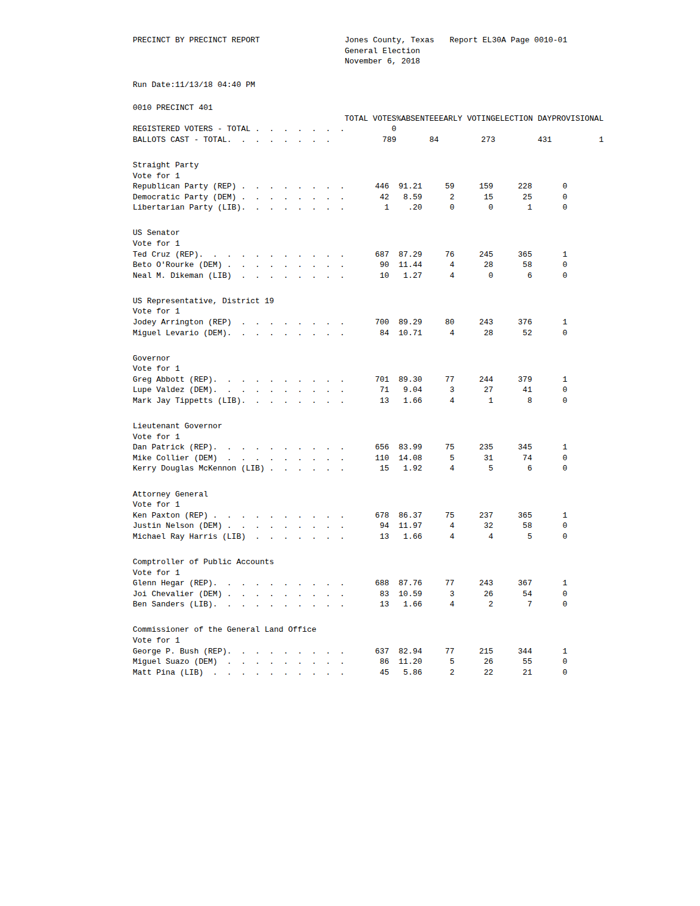PRECINCT BY PRECINCT REPORT
Jones County, Texas General Election November 6, 2018
Report EL30A Page 0010-01
Run Date:11/13/18 04:40 PM
0010 PRECINCT 401
| | TOTAL VOTES | % | ABSENTEE | EARLY VOTING | ELECTION DAY | PROVISIONAL |
| REGISTERED VOTERS - TOTAL . . . . . . . | 0 | | | | | |
| BALLOTS CAST - TOTAL. . . . . . . . | 789 | | 84 | 273 | 431 | 1 |
Straight Party
Vote for 1
| Republican Party (REP) . . . . . . . . | 446 | 91.21 | 59 | 159 | 228 | 0 |
| Democratic Party (DEM) . . . . . . . . | 42 | 8.59 | 2 | 15 | 25 | 0 |
| Libertarian Party (LIB). . . . . . . . | 1 | .20 | 0 | 0 | 1 | 0 |
US Senator
Vote for 1
| Ted Cruz (REP). . . . . . . . . . . | 687 | 87.29 | 76 | 245 | 365 | 1 |
| Beto O'Rourke (DEM) . . . . . . . . . | 90 | 11.44 | 4 | 28 | 58 | 0 |
| Neal M. Dikeman (LIB) . . . . . . . . | 10 | 1.27 | 4 | 0 | 6 | 0 |
US Representative, District 19
Vote for 1
| Jodey Arrington (REP) . . . . . . . . | 700 | 89.29 | 80 | 243 | 376 | 1 |
| Miguel Levario (DEM). . . . . . . . . | 84 | 10.71 | 4 | 28 | 52 | 0 |
Governor
Vote for 1
| Greg Abbott (REP). . . . . . . . . . | 701 | 89.30 | 77 | 244 | 379 | 1 |
| Lupe Valdez (DEM). . . . . . . . . . | 71 | 9.04 | 3 | 27 | 41 | 0 |
| Mark Jay Tippetts (LIB). . . . . . . . | 13 | 1.66 | 4 | 1 | 8 | 0 |
Lieutenant Governor
Vote for 1
| Dan Patrick (REP). . . . . . . . . . | 656 | 83.99 | 75 | 235 | 345 | 1 |
| Mike Collier (DEM) . . . . . . . . . | 110 | 14.08 | 5 | 31 | 74 | 0 |
| Kerry Douglas McKennon (LIB) . . . . . . | 15 | 1.92 | 4 | 5 | 6 | 0 |
Attorney General
Vote for 1
| Ken Paxton (REP) . . . . . . . . . . | 678 | 86.37 | 75 | 237 | 365 | 1 |
| Justin Nelson (DEM) . . . . . . . . . | 94 | 11.97 | 4 | 32 | 58 | 0 |
| Michael Ray Harris (LIB) . . . . . . . | 13 | 1.66 | 4 | 4 | 5 | 0 |
Comptroller of Public Accounts
Vote for 1
| Glenn Hegar (REP). . . . . . . . . . | 688 | 87.76 | 77 | 243 | 367 | 1 |
| Joi Chevalier (DEM) . . . . . . . . . | 83 | 10.59 | 3 | 26 | 54 | 0 |
| Ben Sanders (LIB). . . . . . . . . . | 13 | 1.66 | 4 | 2 | 7 | 0 |
Commissioner of the General Land Office
Vote for 1
| George P. Bush (REP). . . . . . . . . | 637 | 82.94 | 77 | 215 | 344 | 1 |
| Miguel Suazo (DEM) . . . . . . . . . | 86 | 11.20 | 5 | 26 | 55 | 0 |
| Matt Pina (LIB) . . . . . . . . . . | 45 | 5.86 | 2 | 22 | 21 | 0 |